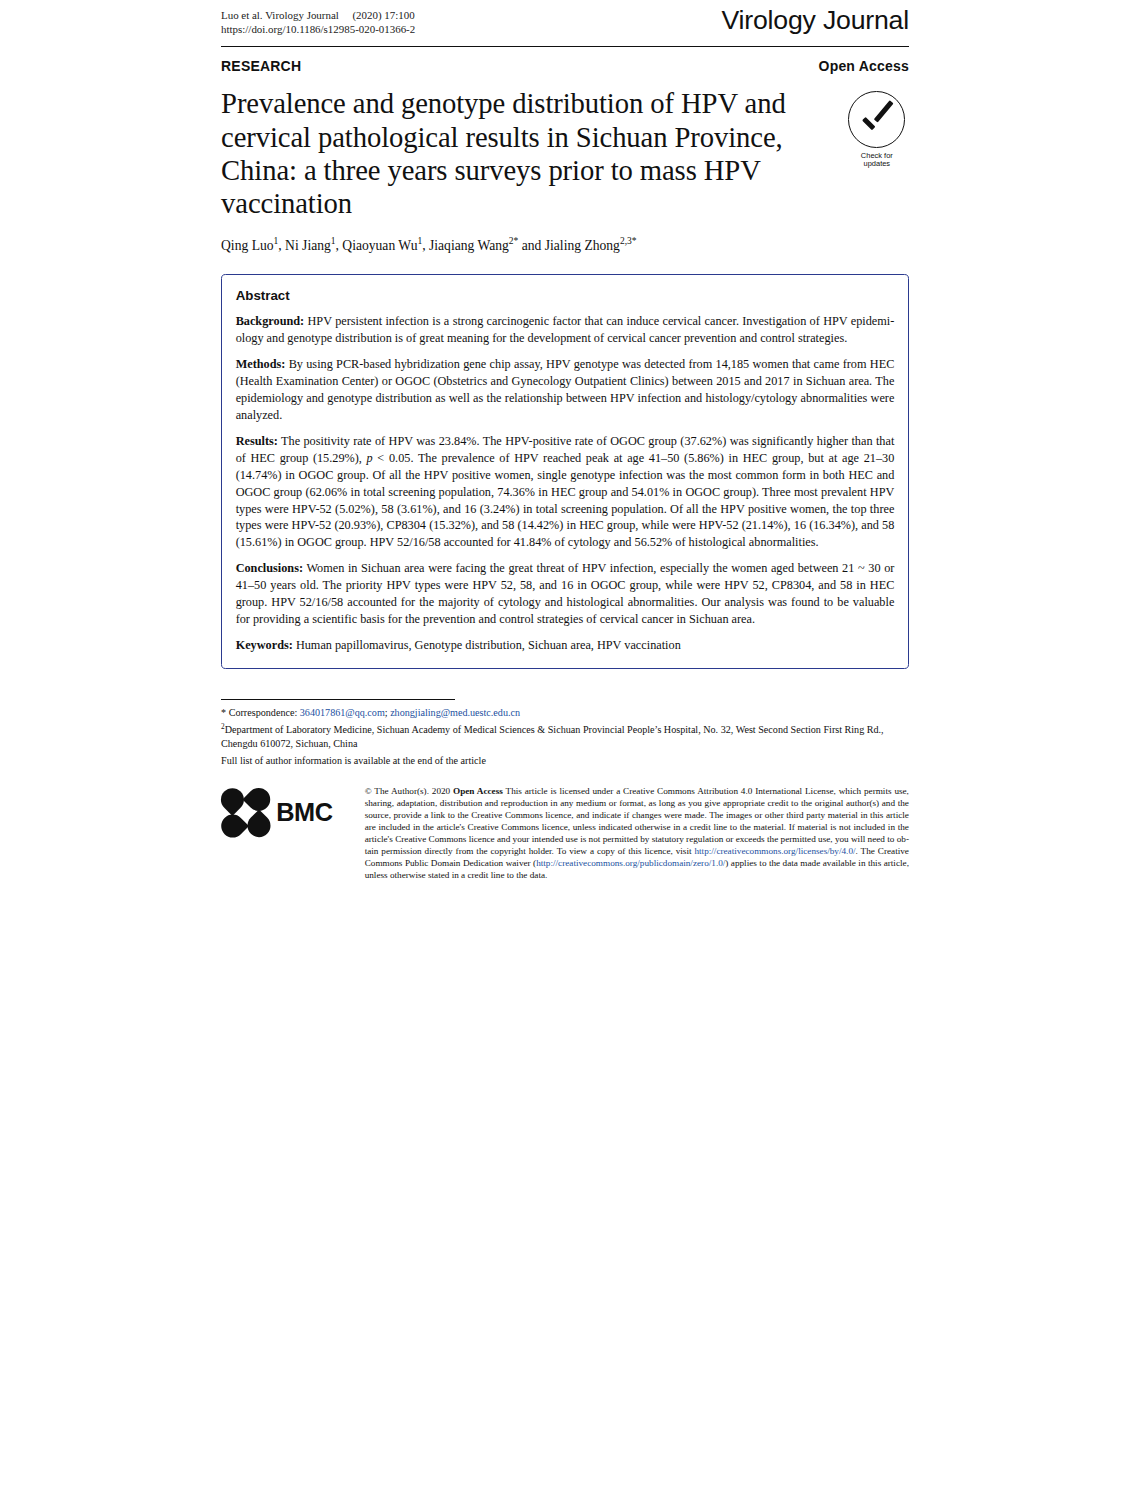Luo et al. Virology Journal (2020) 17:100 https://doi.org/10.1186/s12985-020-01366-2
Virology Journal
RESEARCH Open Access
Prevalence and genotype distribution of HPV and cervical pathological results in Sichuan Province, China: a three years surveys prior to mass HPV vaccination
Check for
updates
Qing Luo1, Ni Jiang1, Qiaoyuan Wu1, Jiaqiang Wang2* and Jialing Zhong2,3*
Abstract
Background: HPV persistent infection is a strong carcinogenic factor that can induce cervical cancer. Investigation of HPV epidemiology and genotype distribution is of great meaning for the development of cervical cancer prevention and control strategies.
Methods: By using PCR-based hybridization gene chip assay, HPV genotype was detected from 14,185 women that came from HEC (Health Examination Center) or OGOC (Obstetrics and Gynecology Outpatient Clinics) between 2015 and 2017 in Sichuan area. The epidemiology and genotype distribution as well as the relationship between HPV infection and histology/cytology abnormalities were analyzed.
Results: The positivity rate of HPV was 23.84%. The HPV-positive rate of OGOC group (37.62%) was significantly higher than that of HEC group (15.29%), p < 0.05. The prevalence of HPV reached peak at age 41–50 (5.86%) in HEC group, but at age 21–30 (14.74%) in OGOC group. Of all the HPV positive women, single genotype infection was the most common form in both HEC and OGOC group (62.06% in total screening population, 74.36% in HEC group and 54.01% in OGOC group). Three most prevalent HPV types were HPV-52 (5.02%), 58 (3.61%), and 16 (3.24%) in total screening population. Of all the HPV positive women, the top three types were HPV-52 (20.93%), CP8304 (15.32%), and 58 (14.42%) in HEC group, while were HPV-52 (21.14%), 16 (16.34%), and 58 (15.61%) in OGOC group. HPV 52/16/58 accounted for 41.84% of cytology and 56.52% of histological abnormalities.
Conclusions: Women in Sichuan area were facing the great threat of HPV infection, especially the women aged between 21 ~ 30 or 41–50 years old. The priority HPV types were HPV 52, 58, and 16 in OGOC group, while were HPV 52, CP8304, and 58 in HEC group. HPV 52/16/58 accounted for the majority of cytology and histological abnormalities. Our analysis was found to be valuable for providing a scientific basis for the prevention and control strategies of cervical cancer in Sichuan area.
Keywords: Human papillomavirus, Genotype distribution, Sichuan area, HPV vaccination
* Correspondence: 364017861@qq.com; zhongjialing@med.uestc.edu.cn
2Department of Laboratory Medicine, Sichuan Academy of Medical Sciences & Sichuan Provincial People’s Hospital, No. 32, West Second Section First Ring Rd., Chengdu 610072, Sichuan, China
Full list of author information is available at the end of the article
BMC
© The Author(s). 2020 Open Access This article is licensed under a Creative Commons Attribution 4.0 International License, which permits use, sharing, adaptation, distribution and reproduction in any medium or format, as long as you give appropriate credit to the original author(s) and the source, provide a link to the Creative Commons licence, and indicate if changes were made. The images or other third party material in this article are included in the article's Creative Commons licence, unless indicated otherwise in a credit line to the material. If material is not included in the article's Creative Commons licence and your intended use is not permitted by statutory regulation or exceeds the permitted use, you will need to obtain permission directly from the copyright holder. To view a copy of this licence, visit http://creativecommons.org/licenses/by/4.0/. The Creative Commons Public Domain Dedication waiver (http://creativecommons.org/publicdomain/zero/1.0/) applies to the data made available in this article, unless otherwise stated in a credit line to the data.